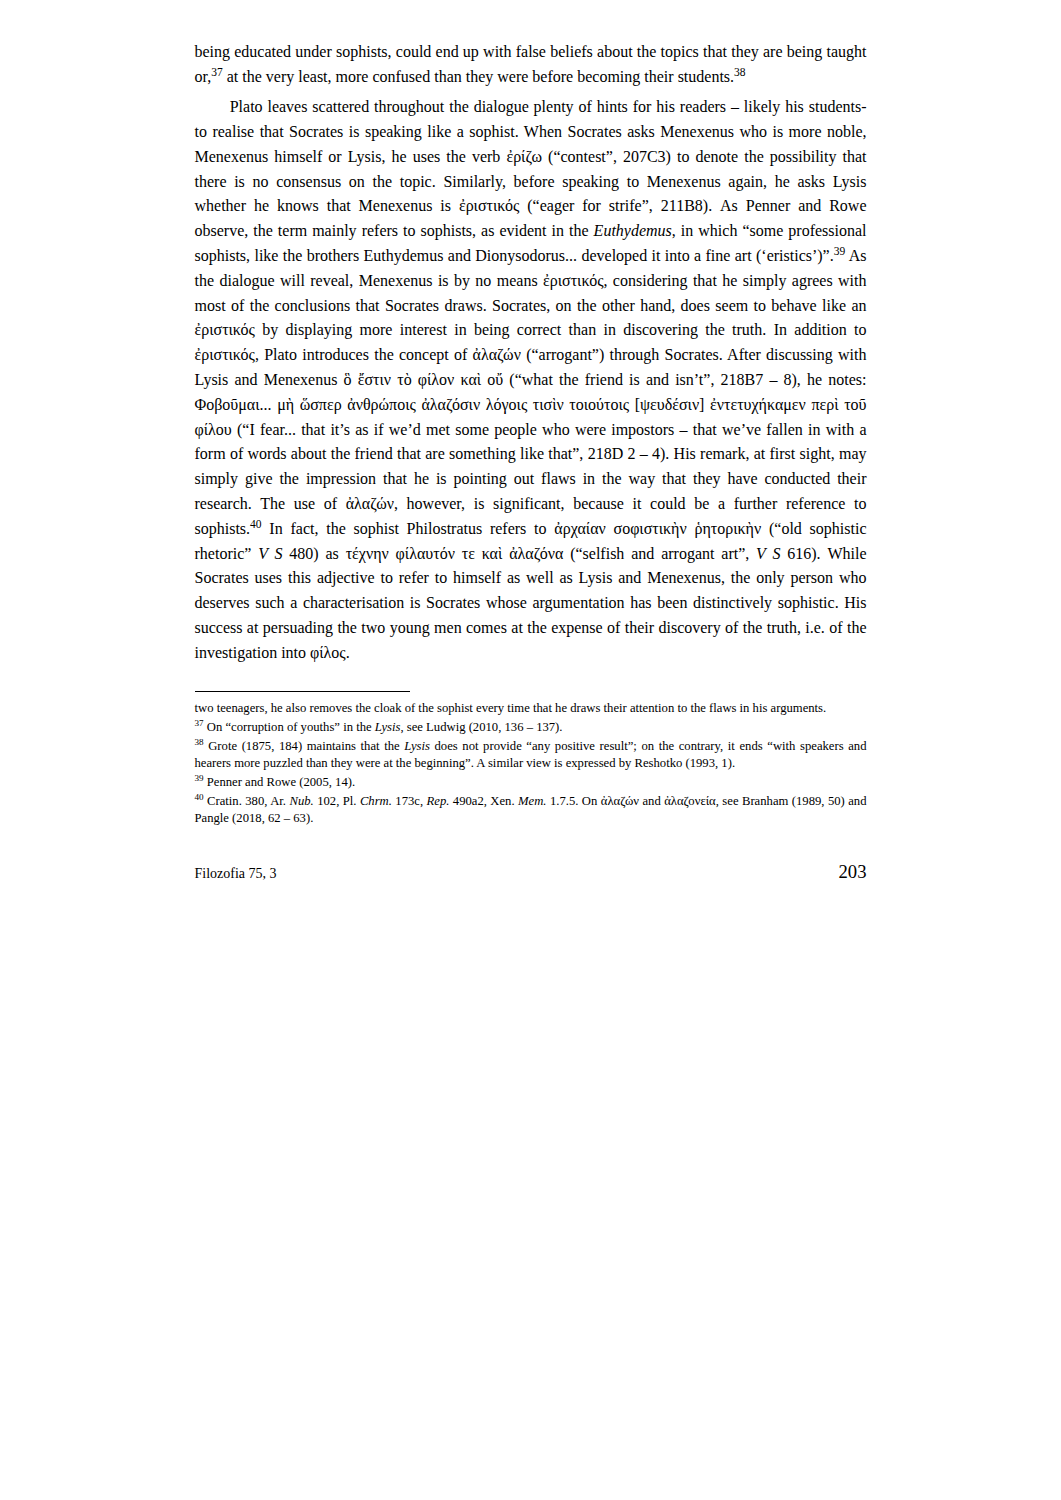being educated under sophists, could end up with false beliefs about the topics that they are being taught or,37 at the very least, more confused than they were before becoming their students.38
Plato leaves scattered throughout the dialogue plenty of hints for his readers – likely his students- to realise that Socrates is speaking like a sophist. When Socrates asks Menexenus who is more noble, Menexenus himself or Lysis, he uses the verb ἐρίζω (“contest”, 207C3) to denote the possibility that there is no consensus on the topic. Similarly, before speaking to Menexenus again, he asks Lysis whether he knows that Menexenus is ἐριστικός (“eager for strife”, 211B8). As Penner and Rowe observe, the term mainly refers to sophists, as evident in the Euthydemus, in which “some professional sophists, like the brothers Euthydemus and Dionysodorus... developed it into a fine art (‘eristics’)”.39 As the dialogue will reveal, Menexenus is by no means ἐριστικός, considering that he simply agrees with most of the conclusions that Socrates draws. Socrates, on the other hand, does seem to behave like an ἐριστικός by displaying more interest in being correct than in discovering the truth. In addition to ἐριστικός, Plato introduces the concept of ἀλαζών (“arrogant”) through Socrates. After discussing with Lysis and Menexenus ὃ ἔστιν τὸ φίλον καὶ οὔ (“what the friend is and isn’t”, 218B7 – 8), he notes: Φοβοῦμαι... μὴ ὥσπερ ἀνθρώποις ἀλαζόσιν λόγοις τισὶν τοιούτοις [ψευδέσιν] ἐντετυχήκαμεν περὶ τοῦ φίλου (“I fear... that it’s as if we’d met some people who were impostors – that we’ve fallen in with a form of words about the friend that are something like that”, 218D 2 – 4). His remark, at first sight, may simply give the impression that he is pointing out flaws in the way that they have conducted their research. The use of ἀλαζών, however, is significant, because it could be a further reference to sophists.40 In fact, the sophist Philostratus refers to ἀρχαίαν σοφιστικὴν ῥητορικὴν (“old sophistic rhetoric” V S 480) as τέχνην φίλαυτόν τε καὶ ἀλαζόνα (“selfish and arrogant art”, V S 616). While Socrates uses this adjective to refer to himself as well as Lysis and Menexenus, the only person who deserves such a characterisation is Socrates whose argumentation has been distinctively sophistic. His success at persuading the two young men comes at the expense of their discovery of the truth, i.e. of the investigation into φίλος.
two teenagers, he also removes the cloak of the sophist every time that he draws their attention to the flaws in his arguments.
37 On “corruption of youths” in the Lysis, see Ludwig (2010, 136 – 137).
38 Grote (1875, 184) maintains that the Lysis does not provide “any positive result”; on the contrary, it ends “with speakers and hearers more puzzled than they were at the beginning”. A similar view is expressed by Reshotko (1993, 1).
39 Penner and Rowe (2005, 14).
40 Cratin. 380, Ar. Nub. 102, Pl. Chrm. 173c, Rep. 490a2, Xen. Mem. 1.7.5. On ἀλαζών and ἀλαζονεία, see Branham (1989, 50) and Pangle (2018, 62 – 63).
Filozofia 75, 3 203